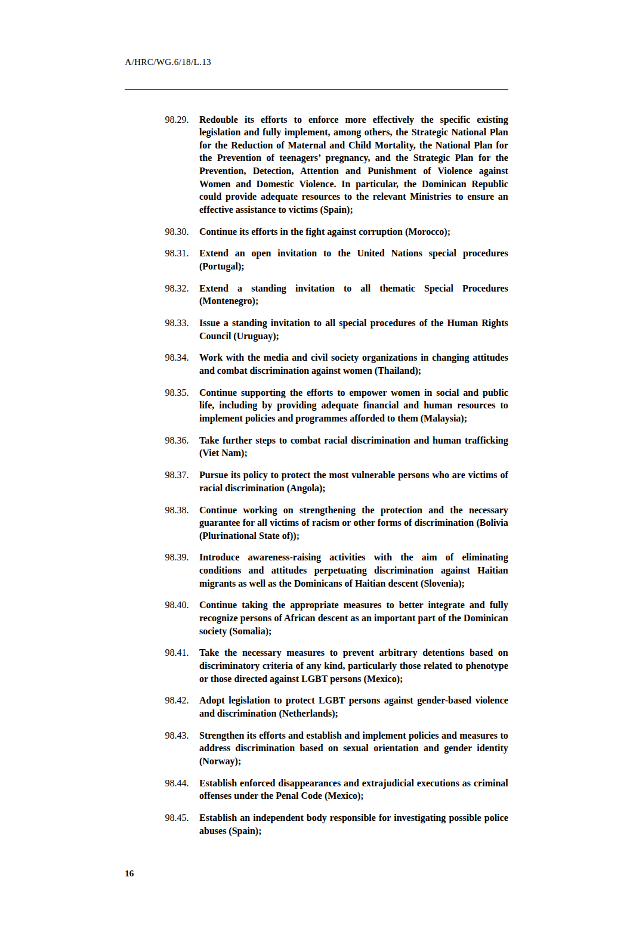A/HRC/WG.6/18/L.13
98.29.
Redouble its efforts to enforce more effectively the specific existing legislation and fully implement, among others, the Strategic National Plan for the Reduction of Maternal and Child Mortality, the National Plan for the Prevention of teenagers’ pregnancy, and the Strategic Plan for the Prevention, Detection, Attention and Punishment of Violence against Women and Domestic Violence. In particular, the Dominican Republic could provide adequate resources to the relevant Ministries to ensure an effective assistance to victims (Spain);
98.30.
Continue its efforts in the fight against corruption (Morocco);
98.31.
Extend an open invitation to the United Nations special procedures (Portugal);
98.32.
Extend a standing invitation to all thematic Special Procedures (Montenegro);
98.33.
Issue a standing invitation to all special procedures of the Human Rights Council (Uruguay);
98.34.
Work with the media and civil society organizations in changing attitudes and combat discrimination against women (Thailand);
98.35.
Continue supporting the efforts to empower women in social and public life, including by providing adequate financial and human resources to implement policies and programmes afforded to them (Malaysia);
98.36.
Take further steps to combat racial discrimination and human trafficking (Viet Nam);
98.37.
Pursue its policy to protect the most vulnerable persons who are victims of racial discrimination (Angola);
98.38.
Continue working on strengthening the protection and the necessary guarantee for all victims of racism or other forms of discrimination (Bolivia (Plurinational State of));
98.39.
Introduce awareness-raising activities with the aim of eliminating conditions and attitudes perpetuating discrimination against Haitian migrants as well as the Dominicans of Haitian descent (Slovenia);
98.40.
Continue taking the appropriate measures to better integrate and fully recognize persons of African descent as an important part of the Dominican society (Somalia);
98.41.
Take the necessary measures to prevent arbitrary detentions based on discriminatory criteria of any kind, particularly those related to phenotype or those directed against LGBT persons (Mexico);
98.42.
Adopt legislation to protect LGBT persons against gender-based violence and discrimination (Netherlands);
98.43.
Strengthen its efforts and establish and implement policies and measures to address discrimination based on sexual orientation and gender identity (Norway);
98.44.
Establish enforced disappearances and extrajudicial executions as criminal offenses under the Penal Code (Mexico);
98.45.
Establish an independent body responsible for investigating possible police abuses (Spain);
16